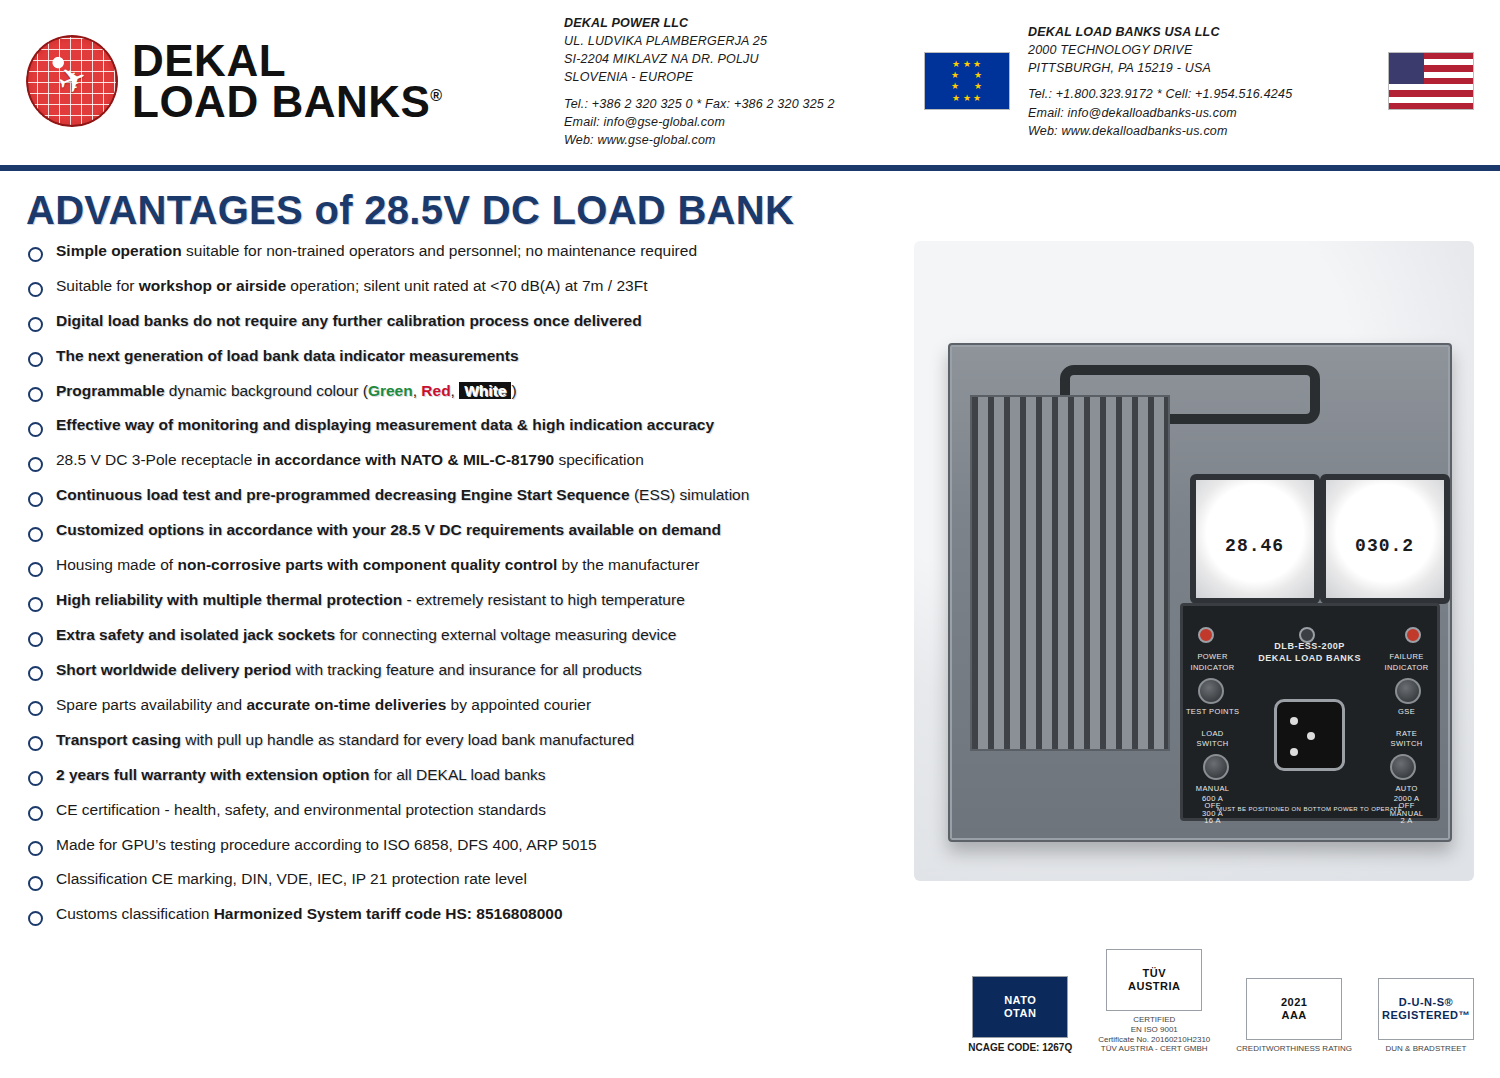DEKAL
LOAD BANKS®
DEKAL POWER LLC
UL. LUDVIKA PLAMBERGERJA 25
SI-2204 MIKLAVZ NA DR. POLJU
SLOVENIA - EUROPE
Tel.: +386 2 320 325 0 * Fax: +386 2 320 325 2
Email: info@gse-global.com
Web: www.gse-global.com
DEKAL LOAD BANKS USA LLC
2000 TECHNOLOGY DRIVE
PITTSBURGH, PA 15219 - USA
Tel.: +1.800.323.9172 * Cell: +1.954.516.4245
Email: info@dekalloadbanks-us.com
Web: www.dekalloadbanks-us.com
ADVANTAGES of 28.5V DC LOAD BANK
Simple operation suitable for non-trained operators and personnel; no maintenance required
Suitable for workshop or airside operation; silent unit rated at <70 dB(A) at 7m / 23Ft
Digital load banks do not require any further calibration process once delivered
The next generation of load bank data indicator measurements
Programmable dynamic background colour (Green, Red, White)
Effective way of monitoring and displaying measurement data & high indication accuracy
28.5 V DC 3-Pole receptacle in accordance with NATO & MIL-C-81790 specification
Continuous load test and pre-programmed decreasing Engine Start Sequence (ESS) simulation
Customized options in accordance with your 28.5 V DC requirements available on demand
Housing made of non-corrosive parts with component quality control by the manufacturer
High reliability with multiple thermal protection - extremely resistant to high temperature
Extra safety and isolated jack sockets for connecting external voltage measuring device
Short worldwide delivery period with tracking feature and insurance for all products
Spare parts availability and accurate on-time deliveries by appointed courier
Transport casing with pull up handle as standard for every load bank manufactured
2 years full warranty with extension option for all DEKAL load banks
CE certification - health, safety, and environmental protection standards
Made for GPU’s testing procedure according to ISO 6858, DFS 400, ARP 5015
Classification CE marking, DIN, VDE, IEC, IP 21 protection rate level
Customs classification Harmonized System tariff code HS: 8516808000
CAUTION HOT AIR
28.46
030.2
DLB-ESS-200P
DEKAL LOAD BANKS
POWER
INDICATOR
FAILURE
INDICATOR
TEST POINTS
GSE
LOAD
SWITCH
MANUAL
600 A
OFF
300 A
16 A
RATE
SWITCH
AUTO
2000 A
OFF
MANUAL
2 A
MUST BE POSITIONED ON BOTTOM POWER TO OPERATE
NATO
OTAN
NCAGE CODE: 1267Q
TÜV
AUSTRIA
CERTIFIED
EN ISO 9001
Certificate No. 20160210H2310
TÜV AUSTRIA - CERT GMBH
2021
AAA
CREDITWORTHINESS RATING
D-U-N-S®
REGISTERED™
DUN & BRADSTREET